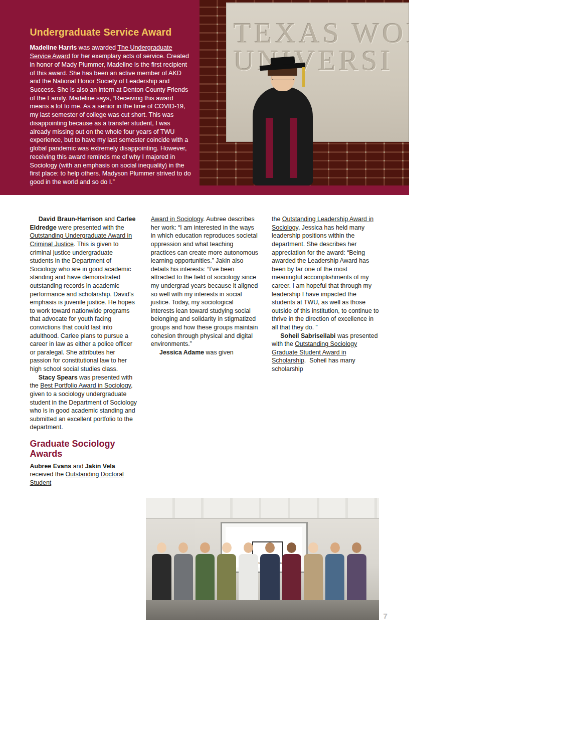TEXAS WOM
UNIVERSI
Undergraduate Service Award
Madeline Harris was awarded The Undergraduate Service Award for her exemplary acts of service. Created in honor of Mady Plummer, Madeline is the first recipient of this award. She has been an active member of AKD and the National Honor Society of Leadership and Success. She is also an intern at Denton County Friends of the Family. Madeline says, “Receiving this award means a lot to me. As a senior in the time of COVID-19, my last semester of college was cut short. This was disappointing because as a transfer student, I was already missing out on the whole four years of TWU experience, but to have my last semester coincide with a global pandemic was extremely disappointing. However, receiving this award reminds me of why I majored in Sociology (with an emphasis on social inequality) in the first place: to help others. Madyson Plummer strived to do good in the world and so do I.”
David Braun-Harrison and Carlee Eldredge were presented with the Outstanding Undergraduate Award in Criminal Justice. This is given to criminal justice undergraduate students in the Department of Sociology who are in good academic standing and have demonstrated outstanding records in academic performance and scholarship. David’s emphasis is juvenile justice. He hopes to work toward nationwide programs that advocate for youth facing convictions that could last into adulthood. Carlee plans to pursue a career in law as either a police officer or paralegal. She attributes her passion for constitutional law to her high school social studies class.
Stacy Spears was presented with the Best Portfolio Award in Sociology, given to a sociology undergraduate student in the Department of Sociology who is in good academic standing and submitted an excellent portfolio to the department.
Graduate Sociology Awards
Aubree Evans and Jakin Vela received the Outstanding Doctoral Student
Award in Sociology. Aubree describes her work: “I am interested in the ways in which education reproduces societal oppression and what teaching practices can create more autonomous learning opportunities.” Jakin also details his interests: “I’ve been attracted to the field of sociology since my undergrad years because it aligned so well with my interests in social justice. Today, my sociological interests lean toward studying social belonging and solidarity in stigmatized groups and how these groups maintain cohesion through physical and digital environments.”
Jessica Adame was given
the Outstanding Leadership Award in Sociology, Jessica has held many leadership positions within the department. She describes her appreciation for the award: “Being awarded the Leadership Award has been by far one of the most meaningful accomplishments of my career. I am hopeful that through my leadership I have impacted the students at TWU, as well as those outside of this institution, to continue to thrive in the direction of excellence in all that they do. ”
Soheil Sabriseilabi was presented with the Outstanding Sociology Graduate Student Award in Scholarship. Soheil has many scholarship
TEACHING LEADERSHIP
7